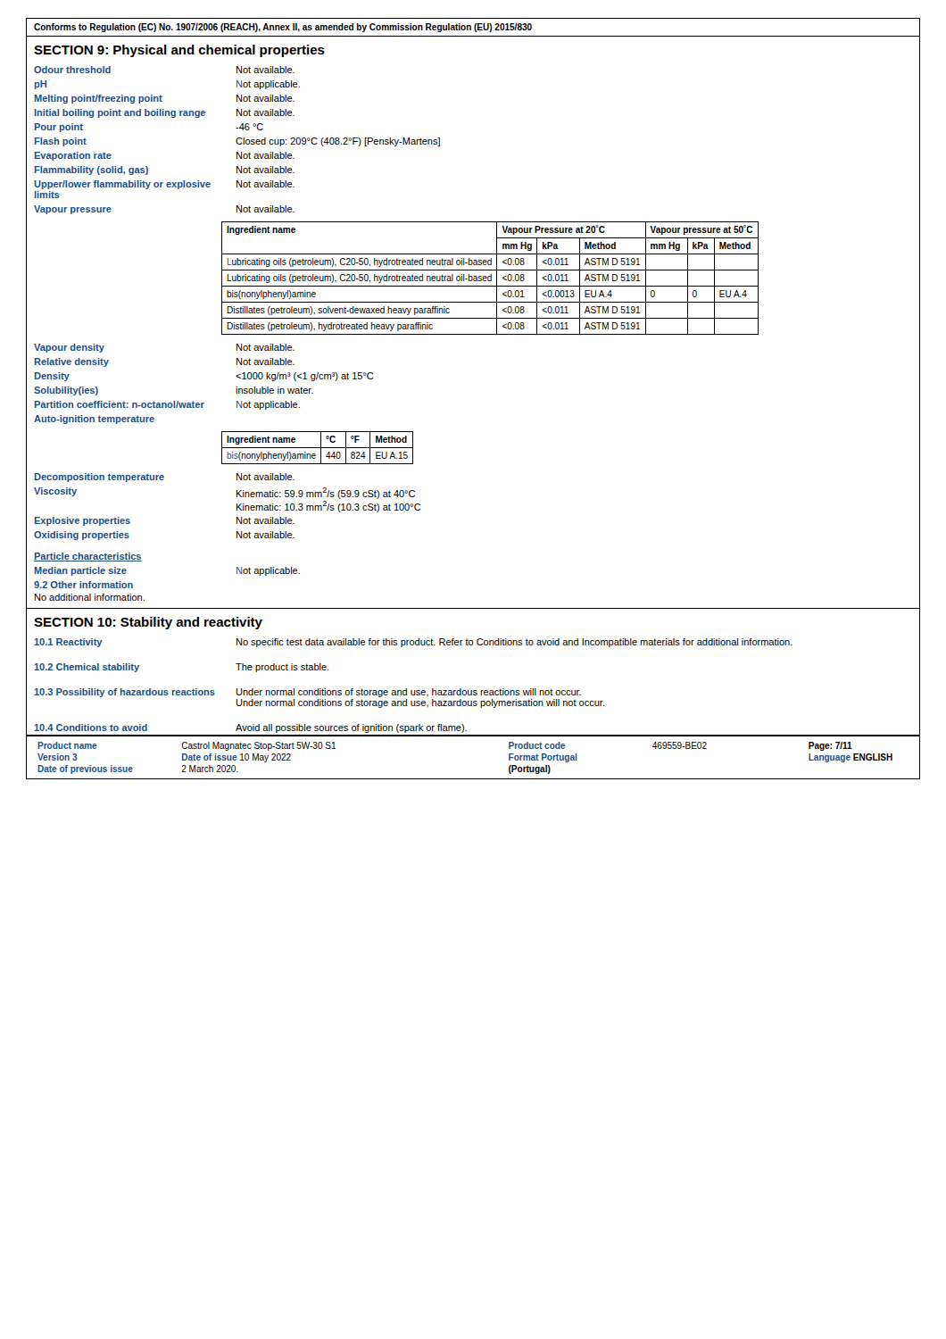Conforms to Regulation (EC) No. 1907/2006 (REACH), Annex II, as amended by Commission Regulation (EU) 2015/830
SECTION 9: Physical and chemical properties
| Odour threshold | Not available. |
| pH | N ot applicable. |
| Melting point/freezing point | Not available. |
| Initial boiling point and boiling range | Not available. |
| Pour point | -46 °C |
| Flash point | Closed cup: 209°C (408.2°F) [Pensky-Martens] |
| Evaporation rate | Not available. |
| Flammability (solid, gas) | Not available. |
| Upper/lower flammability or explosive limits | Not available. |
| Vapour pressure | Not available. |
| Ingredient name | Vapour Pressure at 20˚C | Vapour pressure at 50˚C |
| --- | --- | --- |
| mm Hg | kPa | Method | mm Hg | kPa | Method |
| L ubricating oils (petroleum), C20-50, hydrotreated neutral oil-based | <0.08 | <0.011 | ASTM D 5191 | | | |
| Lubricating oils (petroleum), C20-50, hydrotreated neutral oil-based | <0.08 | <0.011 | ASTM D 5191 | | | |
| bis(nonylphenyl)amine | <0.01 | <0.0013 | EU A.4 | 0 | 0 | EU A.4 |
| Distillates (petroleum), solvent-dewaxed heavy paraffinic | <0.08 | <0.011 | ASTM D 5191 | | | |
| Distillates (petroleum), hydrotreated heavy paraffinic | <0.08 | <0.011 | ASTM D 5191 | | | |
| Vapour density | Not available. |
| Relative density | Not available. |
| Density | <1000 kg/m³ (<1 g/cm³) at 15°C |
| Solubility(ies) | insoluble in water. |
| Partition coefficient: n-octanol/water | N ot applicable. |
| Auto-ignition temperature | |
| Ingredient name | °C | °F | Method |
| --- | --- | --- | --- |
| bis (nonylphenyl)amine | 440 | 824 | EU A.15 |
| Decomposition temperature | Not available. |
| Viscosity | Kinematic: 59.9 mm 2 /s (59.9 cSt) at 40°C Kinematic: 10.3 mm 2 /s (10.3 cSt) at 100°C |
| Explosive properties | Not available. |
| Oxidising properties | Not available. |
| Particle characteristics | |
| Median particle size | N ot applicable. |
| 9.2 Other information | |
No additional information.
SECTION 10: Stability and reactivity
| 10.1 Reactivity | No specific test data available for this product. Refer to Conditions to avoid and Incompatible materials for additional information. |
| 10.2 Chemical stability | The product is stable. |
| 10.3 Possibility of hazardous reactions | Under normal conditions of storage and use, hazardous reactions will not occur. Under normal conditions of storage and use, hazardous polymerisation will not occur. |
| 10.4 Conditions to avoid | Avoid all possible sources of ignition (spark or flame). |
| Product name | Castrol Magnatec Stop-Start 5W-30 S1 | Product code | 469559-BE02 | Page: 7/11 |
| Version 3 | Date of issue 10 May 2022 | Format Portugal | | Language ENGLISH |
| Date of previous issue | 2 March 2020. | (Portugal) | | |